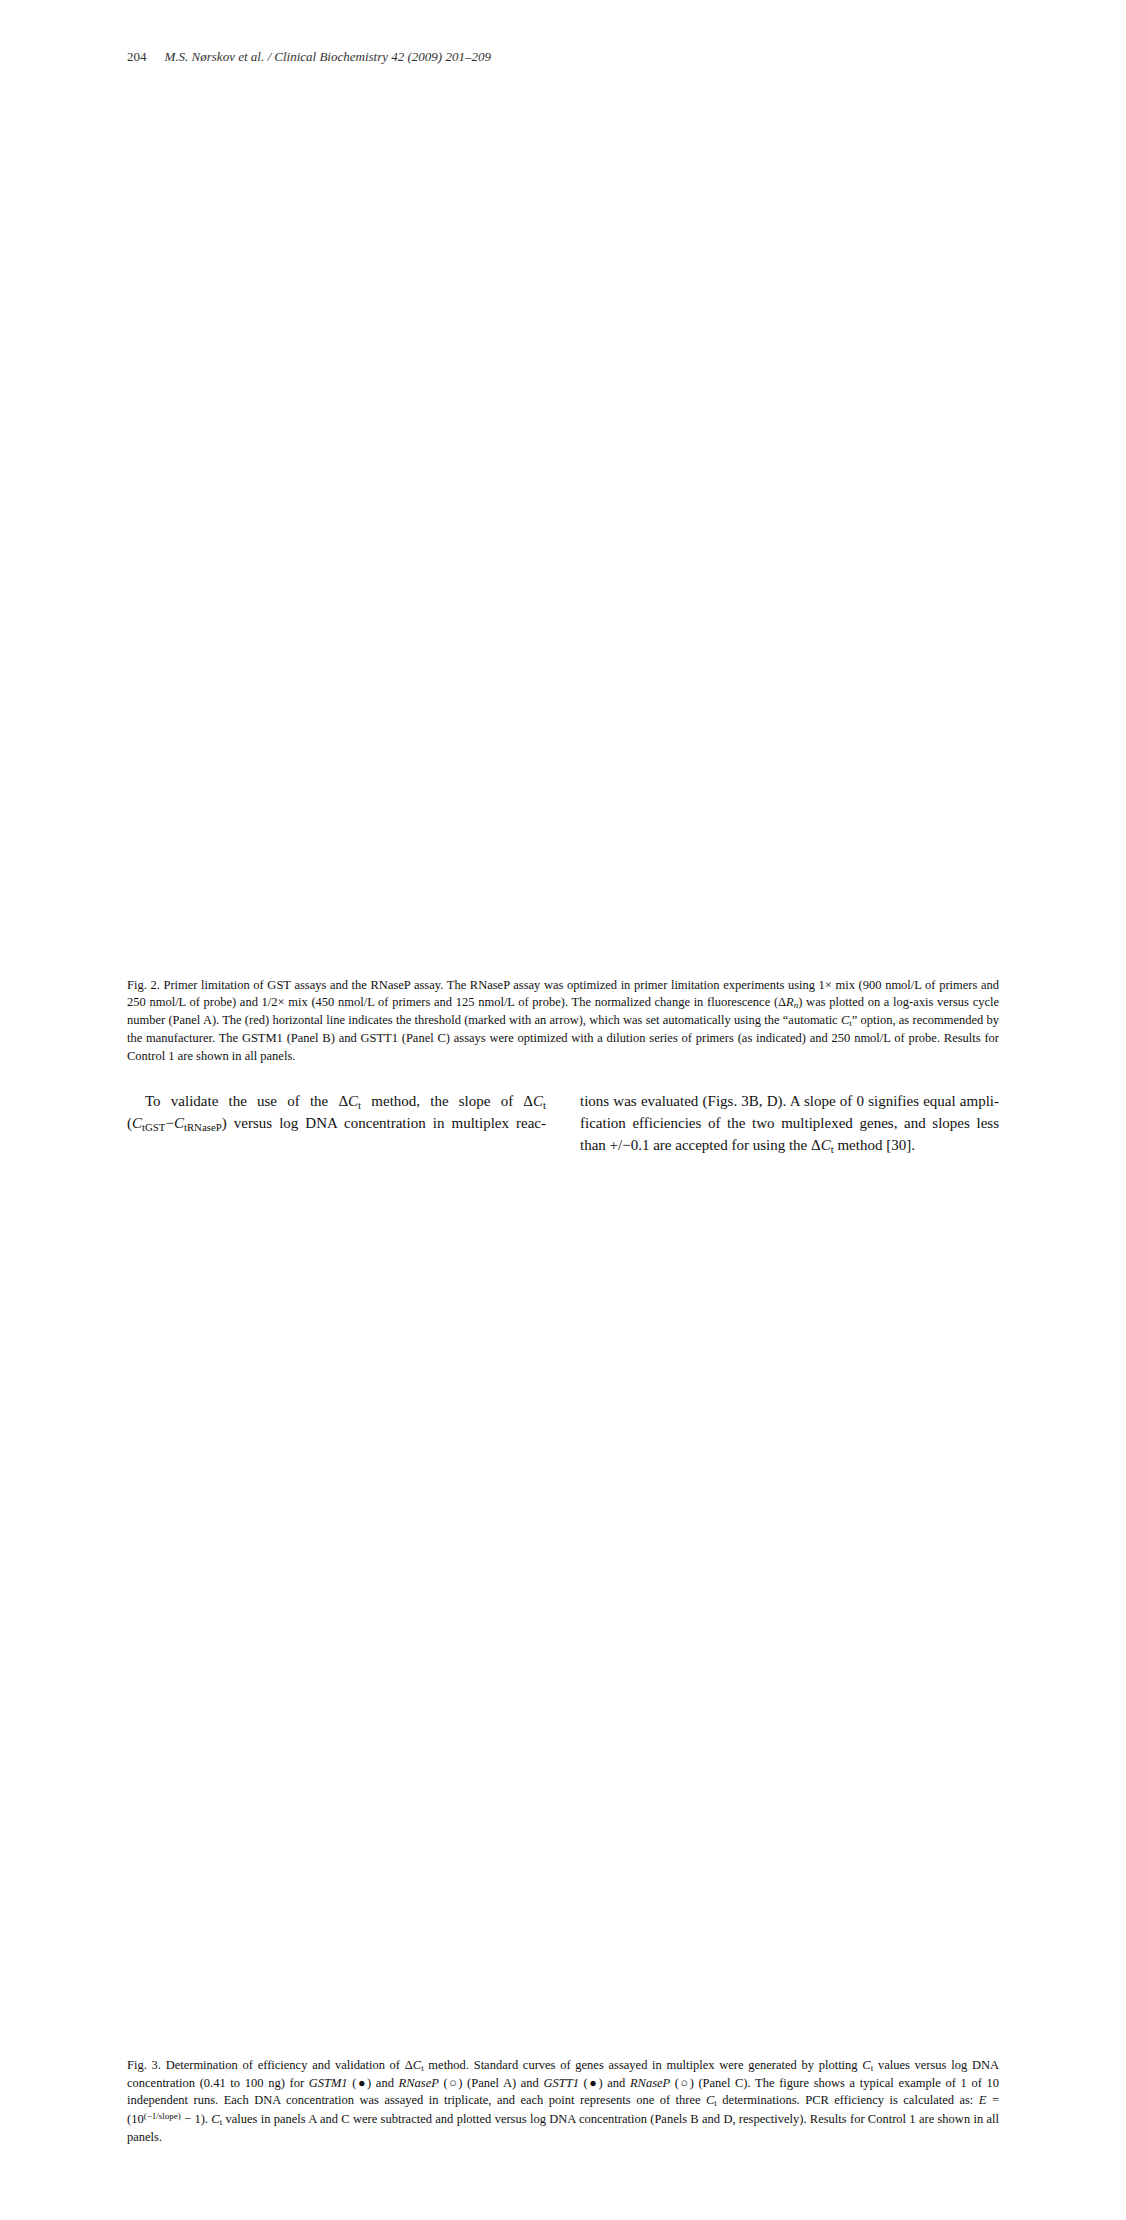204 M.S. Nørskov et al. / Clinical Biochemistry 42 (2009) 201–209
Fig. 2. Primer limitation of GST assays and the RNaseP assay. The RNaseP assay was optimized in primer limitation experiments using 1× mix (900 nmol/L of primers and 250 nmol/L of probe) and 1/2× mix (450 nmol/L of primers and 125 nmol/L of probe). The normalized change in fluorescence (ΔRn) was plotted on a log-axis versus cycle number (Panel A). The (red) horizontal line indicates the threshold (marked with an arrow), which was set automatically using the “automatic Ct” option, as recommended by the manufacturer. The GSTM1 (Panel B) and GSTT1 (Panel C) assays were optimized with a dilution series of primers (as indicated) and 250 nmol/L of probe. Results for Control 1 are shown in all panels.
To validate the use of the ΔCt method, the slope of ΔCt (CtGST−CtRNaseP) versus log DNA concentration in multiplex reactions was evaluated (Figs. 3B, D). A slope of 0 signifies equal amplification efficiencies of the two multiplexed genes, and slopes less than +/−0.1 are accepted for using the ΔCt method [30].
Fig. 3. Determination of efficiency and validation of ΔCt method. Standard curves of genes assayed in multiplex were generated by plotting Ct values versus log DNA concentration (0.41 to 100 ng) for GSTM1 (●) and RNaseP (○) (Panel A) and GSTT1 (●) and RNaseP (○) (Panel C). The figure shows a typical example of 1 of 10 independent runs. Each DNA concentration was assayed in triplicate, and each point represents one of three Ct determinations. PCR efficiency is calculated as: E = (10(−1/slope) − 1). Ct values in panels A and C were subtracted and plotted versus log DNA concentration (Panels B and D, respectively). Results for Control 1 are shown in all panels.